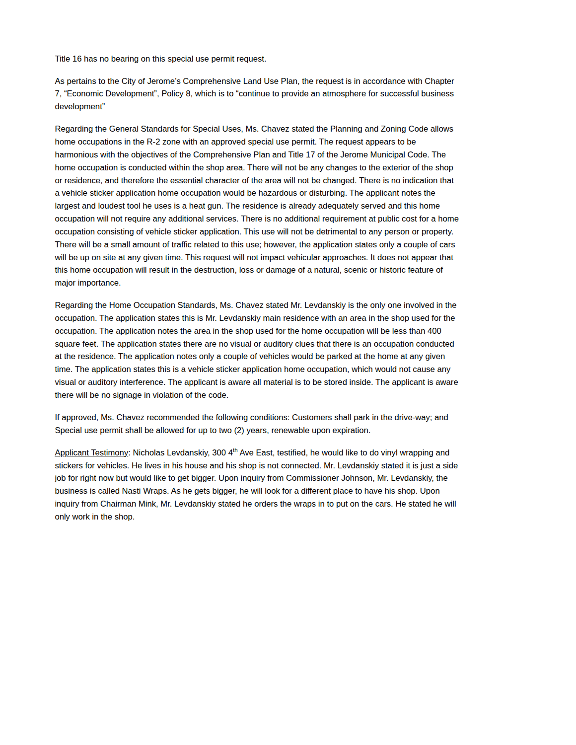Title 16 has no bearing on this special use permit request.
As pertains to the City of Jerome’s Comprehensive Land Use Plan, the request is in accordance with Chapter 7, “Economic Development”, Policy 8, which is to “continue to provide an atmosphere for successful business development”
Regarding the General Standards for Special Uses, Ms. Chavez stated the Planning and Zoning Code allows home occupations in the R-2 zone with an approved special use permit. The request appears to be harmonious with the objectives of the Comprehensive Plan and Title 17 of the Jerome Municipal Code. The home occupation is conducted within the shop area. There will not be any changes to the exterior of the shop or residence, and therefore the essential character of the area will not be changed. There is no indication that a vehicle sticker application home occupation would be hazardous or disturbing. The applicant notes the largest and loudest tool he uses is a heat gun. The residence is already adequately served and this home occupation will not require any additional services. There is no additional requirement at public cost for a home occupation consisting of vehicle sticker application. This use will not be detrimental to any person or property. There will be a small amount of traffic related to this use; however, the application states only a couple of cars will be up on site at any given time. This request will not impact vehicular approaches. It does not appear that this home occupation will result in the destruction, loss or damage of a natural, scenic or historic feature of major importance.
Regarding the Home Occupation Standards, Ms. Chavez stated Mr. Levdanskiy is the only one involved in the occupation. The application states this is Mr. Levdanskiy main residence with an area in the shop used for the occupation. The application notes the area in the shop used for the home occupation will be less than 400 square feet. The application states there are no visual or auditory clues that there is an occupation conducted at the residence. The application notes only a couple of vehicles would be parked at the home at any given time. The application states this is a vehicle sticker application home occupation, which would not cause any visual or auditory interference. The applicant is aware all material is to be stored inside. The applicant is aware there will be no signage in violation of the code.
If approved, Ms. Chavez recommended the following conditions: Customers shall park in the drive-way; and Special use permit shall be allowed for up to two (2) years, renewable upon expiration.
Applicant Testimony: Nicholas Levdanskiy, 300 4th Ave East, testified, he would like to do vinyl wrapping and stickers for vehicles. He lives in his house and his shop is not connected. Mr. Levdanskiy stated it is just a side job for right now but would like to get bigger. Upon inquiry from Commissioner Johnson, Mr. Levdanskiy, the business is called Nasti Wraps. As he gets bigger, he will look for a different place to have his shop. Upon inquiry from Chairman Mink, Mr. Levdanskiy stated he orders the wraps in to put on the cars. He stated he will only work in the shop.